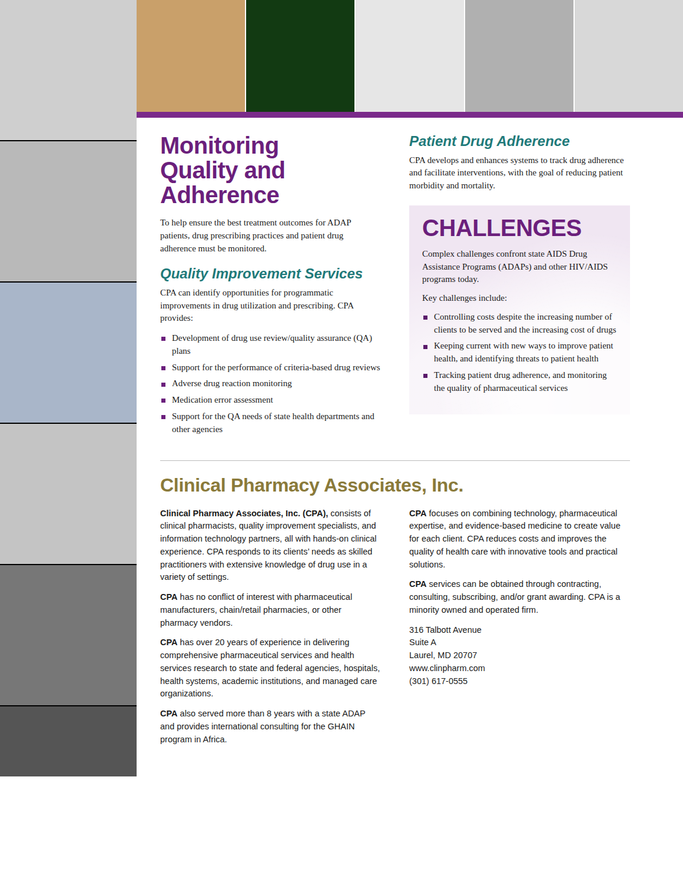Monitoring
Quality and
Adherence
To help ensure the best treatment outcomes for ADAP patients, drug prescribing practices and patient drug adherence must be monitored.
Quality Improvement Services
CPA can identify opportunities for programmatic improvements in drug utilization and prescribing. CPA provides:
Development of drug use review/quality assurance (QA) plans
Support for the performance of criteria-based drug reviews
Adverse drug reaction monitoring
Medication error assessment
Support for the QA needs of state health departments and other agencies
Patient Drug Adherence
CPA develops and enhances systems to track drug adherence and facilitate interventions, with the goal of reducing patient morbidity and mortality.
CHALLENGES
Complex challenges confront state AIDS Drug Assistance Programs (ADAPs) and other HIV/AIDS programs today.
Key challenges include:
Controlling costs despite the increasing number of clients to be served and the increasing cost of drugs
Keeping current with new ways to improve patient health, and identifying threats to patient health
Tracking patient drug adherence, and monitoring the quality of pharmaceutical services
Clinical Pharmacy Associates, Inc.
Clinical Pharmacy Associates, Inc. (CPA), consists of clinical pharmacists, quality improvement specialists, and information technology partners, all with hands-on clinical experience. CPA responds to its clients’ needs as skilled practitioners with extensive knowledge of drug use in a variety of settings.
CPA has no conflict of interest with pharmaceutical manufacturers, chain/retail pharmacies, or other pharmacy vendors.
CPA has over 20 years of experience in delivering comprehensive pharmaceutical services and health services research to state and federal agencies, hospitals, health systems, academic institutions, and managed care organizations.
CPA also served more than 8 years with a state ADAP and provides international consulting for the GHAIN program in Africa.
CPA focuses on combining technology, pharmaceutical expertise, and evidence-based medicine to create value for each client. CPA reduces costs and improves the quality of health care with innovative tools and practical solutions.
CPA services can be obtained through contracting, consulting, subscribing, and/or grant awarding. CPA is a minority owned and operated firm.
316 Talbott Avenue
Suite A
Laurel, MD 20707
www.clinpharm.com
(301) 617-0555